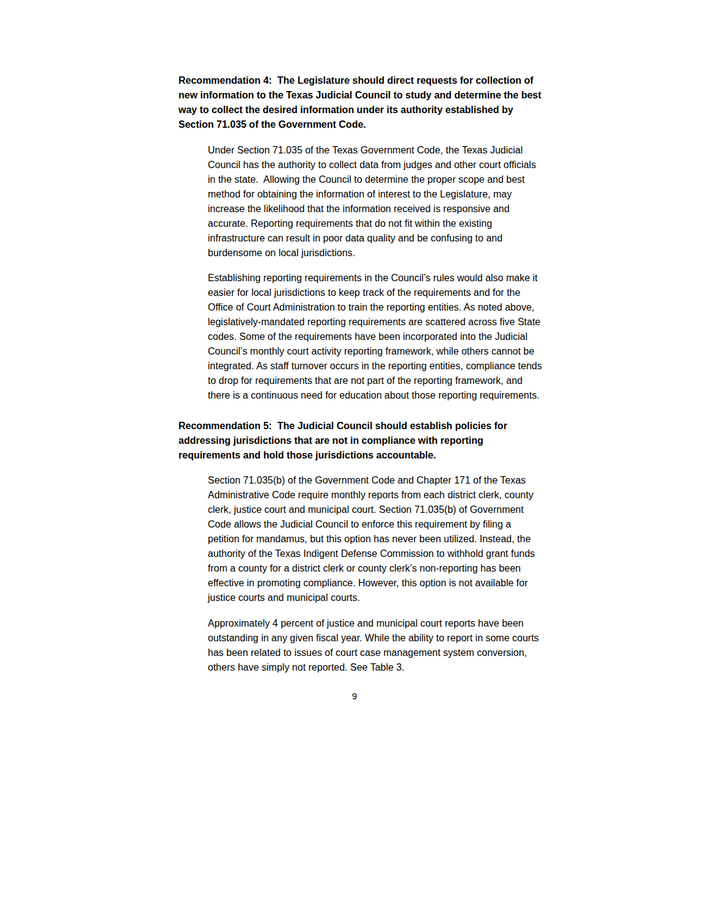Recommendation 4: The Legislature should direct requests for collection of new information to the Texas Judicial Council to study and determine the best way to collect the desired information under its authority established by Section 71.035 of the Government Code.
Under Section 71.035 of the Texas Government Code, the Texas Judicial Council has the authority to collect data from judges and other court officials in the state. Allowing the Council to determine the proper scope and best method for obtaining the information of interest to the Legislature, may increase the likelihood that the information received is responsive and accurate. Reporting requirements that do not fit within the existing infrastructure can result in poor data quality and be confusing to and burdensome on local jurisdictions.
Establishing reporting requirements in the Council’s rules would also make it easier for local jurisdictions to keep track of the requirements and for the Office of Court Administration to train the reporting entities. As noted above, legislatively-mandated reporting requirements are scattered across five State codes. Some of the requirements have been incorporated into the Judicial Council’s monthly court activity reporting framework, while others cannot be integrated. As staff turnover occurs in the reporting entities, compliance tends to drop for requirements that are not part of the reporting framework, and there is a continuous need for education about those reporting requirements.
Recommendation 5: The Judicial Council should establish policies for addressing jurisdictions that are not in compliance with reporting requirements and hold those jurisdictions accountable.
Section 71.035(b) of the Government Code and Chapter 171 of the Texas Administrative Code require monthly reports from each district clerk, county clerk, justice court and municipal court. Section 71.035(b) of Government Code allows the Judicial Council to enforce this requirement by filing a petition for mandamus, but this option has never been utilized. Instead, the authority of the Texas Indigent Defense Commission to withhold grant funds from a county for a district clerk or county clerk’s non-reporting has been effective in promoting compliance. However, this option is not available for justice courts and municipal courts.
Approximately 4 percent of justice and municipal court reports have been outstanding in any given fiscal year. While the ability to report in some courts has been related to issues of court case management system conversion, others have simply not reported. See Table 3.
9